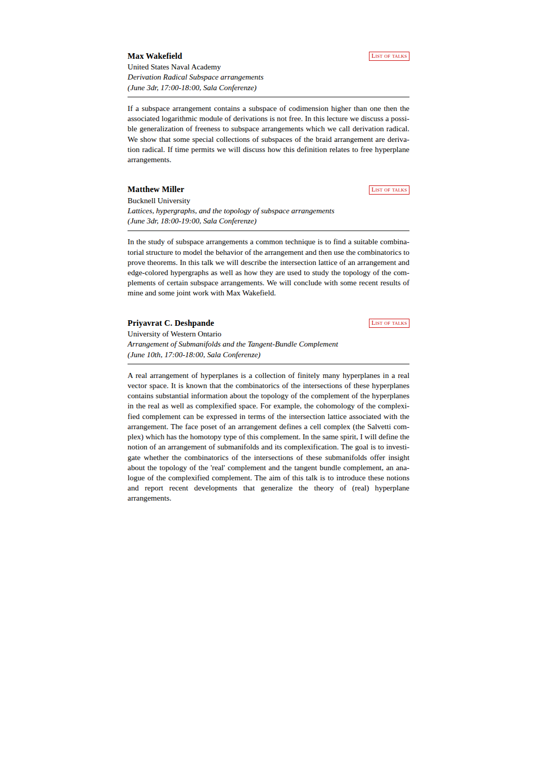List of talks
Max Wakefield
United States Naval Academy
Derivation Radical Subspace arrangements
(June 3dr, 17:00-18:00, Sala Conferenze)
If a subspace arrangement contains a subspace of codimension higher than one then the associated logarithmic module of derivations is not free. In this lecture we discuss a possible generalization of freeness to subspace arrangements which we call derivation radical. We show that some special collections of subspaces of the braid arrangement are derivation radical. If time permits we will discuss how this definition relates to free hyperplane arrangements.
List of talks
Matthew Miller
Bucknell University
Lattices, hypergraphs, and the topology of subspace arrangements
(June 3dr, 18:00-19:00, Sala Conferenze)
In the study of subspace arrangements a common technique is to find a suitable combinatorial structure to model the behavior of the arrangement and then use the combinatorics to prove theorems. In this talk we will describe the intersection lattice of an arrangement and edge-colored hypergraphs as well as how they are used to study the topology of the complements of certain subspace arrangements. We will conclude with some recent results of mine and some joint work with Max Wakefield.
List of talks
Priyavrat C. Deshpande
University of Western Ontario
Arrangement of Submanifolds and the Tangent-Bundle Complement
(June 10th, 17:00-18:00, Sala Conferenze)
A real arrangement of hyperplanes is a collection of finitely many hyperplanes in a real vector space. It is known that the combinatorics of the intersections of these hyperplanes contains substantial information about the topology of the complement of the hyperplanes in the real as well as complexified space. For example, the cohomology of the complexified complement can be expressed in terms of the intersection lattice associated with the arrangement. The face poset of an arrangement defines a cell complex (the Salvetti complex) which has the homotopy type of this complement. In the same spirit, I will define the notion of an arrangement of submanifolds and its complexification. The goal is to investigate whether the combinatorics of the intersections of these submanifolds offer insight about the topology of the 'real' complement and the tangent bundle complement, an analogue of the complexified complement. The aim of this talk is to introduce these notions and report recent developments that generalize the theory of (real) hyperplane arrangements.